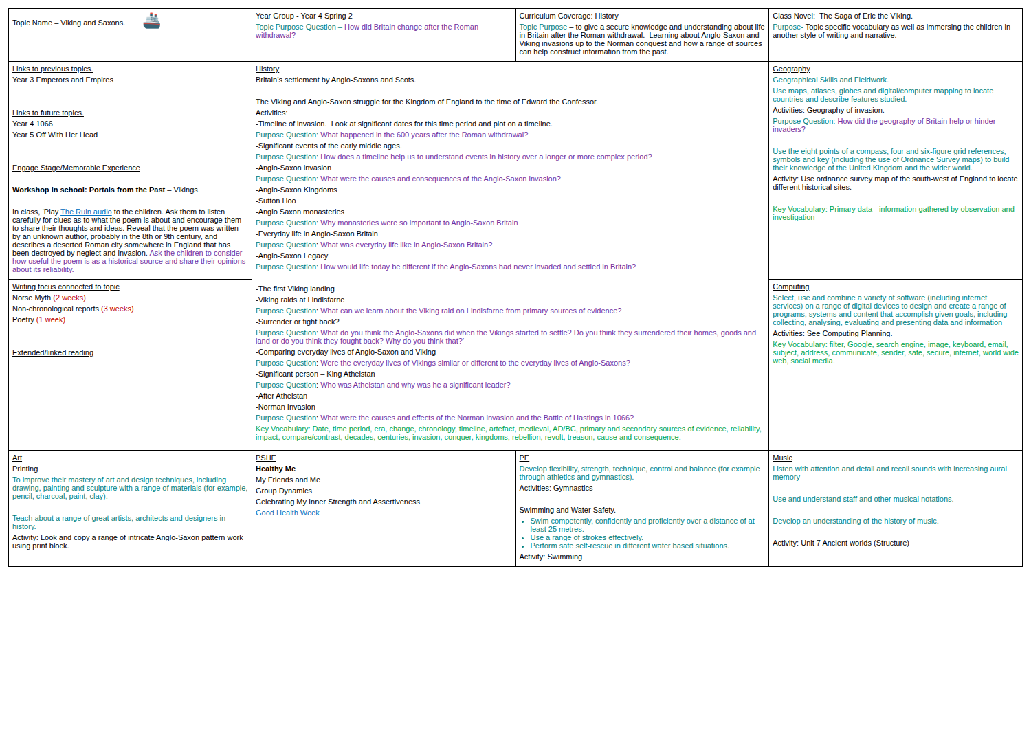| Topic Name – Viking and Saxons. 🚢 | Year Group - Year 4 Spring 2 Topic Purpose Question – How did Britain change after the Roman withdrawal? | Curriculum Coverage: History Topic Purpose – to give a secure knowledge and understanding about life in Britain after the Roman withdrawal. Learning about Anglo-Saxon and Viking invasions up to the Norman conquest and how a range of sources can help construct information from the past. | Class Novel: The Saga of Eric the Viking. Purpose- Topic specific vocabulary as well as immersing the children in another style of writing and narrative. |
| Links to previous topics. Year 3 Emperors and Empires Links to future topics. Year 4 1066 Year 5 Off With Her Head Engage Stage/Memorable Experience Workshop in school: Portals from the Past – Vikings. In class, ‘Play The Ruin audio to the children. Ask them to listen carefully for clues as to what the poem is about and encourage them to share their thoughts and ideas. Reveal that the poem was written by an unknown author, probably in the 8th or 9th century, and describes a deserted Roman city somewhere in England that has been destroyed by neglect and invasion. Ask the children to consider how useful the poem is as a historical source and share their opinions about its reliability. | History Britain’s settlement by Anglo-Saxons and Scots. The Viking and Anglo-Saxon struggle for the Kingdom of England to the time of Edward the Confessor. Activities: -Timeline of invasion. Look at significant dates for this time period and plot on a timeline. Purpose Question: What happened in the 600 years after the Roman withdrawal? -Significant events of the early middle ages. Purpose Question: How does a timeline help us to understand events in history over a longer or more complex period? -Anglo-Saxon invasion Purpose Question: What were the causes and consequences of the Anglo-Saxon invasion? -Anglo-Saxon Kingdoms -Sutton Hoo -Anglo Saxon monasteries Purpose Question: Why monasteries were so important to Anglo-Saxon Britain -Everyday life in Anglo-Saxon Britain Purpose Question : What was everyday life like in Anglo-Saxon Britain? -Anglo-Saxon Legacy Purpose Question: How would life today be different if the Anglo-Saxons had never invaded and settled in Britain? -The first Viking landing -Viking raids at Lindisfarne Purpose Question : What can we learn about the Viking raid on Lindisfarne from primary sources of evidence? -Surrender or fight back? Purpose Question: What do you think the Anglo-Saxons did when the Vikings started to settle? Do you think they surrendered their homes, goods and land or do you think they fought back? Why do you think that?’ -Comparing everyday lives of Anglo-Saxon and Viking Purpose Question : Were the everyday lives of Vikings similar or different to the everyday lives of Anglo-Saxons? -Significant person – King Athelstan Purpose Question : Who was Athelstan and why was he a significant leader? -After Athelstan -Norman Invasion Purpose Question : What were the causes and effects of the Norman invasion and the Battle of Hastings in 1066? Key Vocabulary: Date, time period, era, change, chronology, timeline, artefact, medieval, AD/BC, primary and secondary sources of evidence, reliability, impact, compare/contrast, decades, centuries, invasion, conquer, kingdoms, rebellion, revolt, treason, cause and consequence. | Geography Geographical Skills and Fieldwork. Use maps, atlases, globes and digital/computer mapping to locate countries and describe features studied. Activities: Geography of invasion. Purpose Question: How did the geography of Britain help or hinder invaders? Use the eight points of a compass, four and six-figure grid references, symbols and key (including the use of Ordnance Survey maps) to build their knowledge of the United Kingdom and the wider world. Activity: Use ordnance survey map of the south-west of England to locate different historical sites. Key Vocabulary: Primary data - information gathered by observation and investigation |
| Writing focus connected to topic Norse Myth (2 weeks) Non-chronological reports (3 weeks) Poetry (1 week) Extended/linked reading | Computing Select, use and combine a variety of software (including internet services) on a range of digital devices to design and create a range of programs, systems and content that accomplish given goals, including collecting, analysing, evaluating and presenting data and information Activities: See Computing Planning. Key Vocabulary: filter, Google, search engine, image, keyboard, email, subject, address, communicate, sender, safe, secure, internet, world wide web, social media. |
| Art Printing To improve their mastery of art and design techniques, including drawing, painting and sculpture with a range of materials (for example, pencil, charcoal, paint, clay). Teach about a range of great artists, architects and designers in history. Activity: Look and copy a range of intricate Anglo-Saxon pattern work using print block. | PSHE Healthy Me My Friends and Me Group Dynamics Celebrating My Inner Strength and Assertiveness Good Health Week | PE Develop flexibility, strength, technique, control and balance (for example through athletics and gymnastics). Activities: Gymnastics Swimming and Water Safety. Swim competently, confidently and proficiently over a distance of at least 25 metres. Use a range of strokes effectively. Perform safe self-rescue in different water based situations. Activity: Swimming | Music Listen with attention and detail and recall sounds with increasing aural memory Use and understand staff and other musical notations. Develop an understanding of the history of music. Activity: Unit 7 Ancient worlds (Structure) |